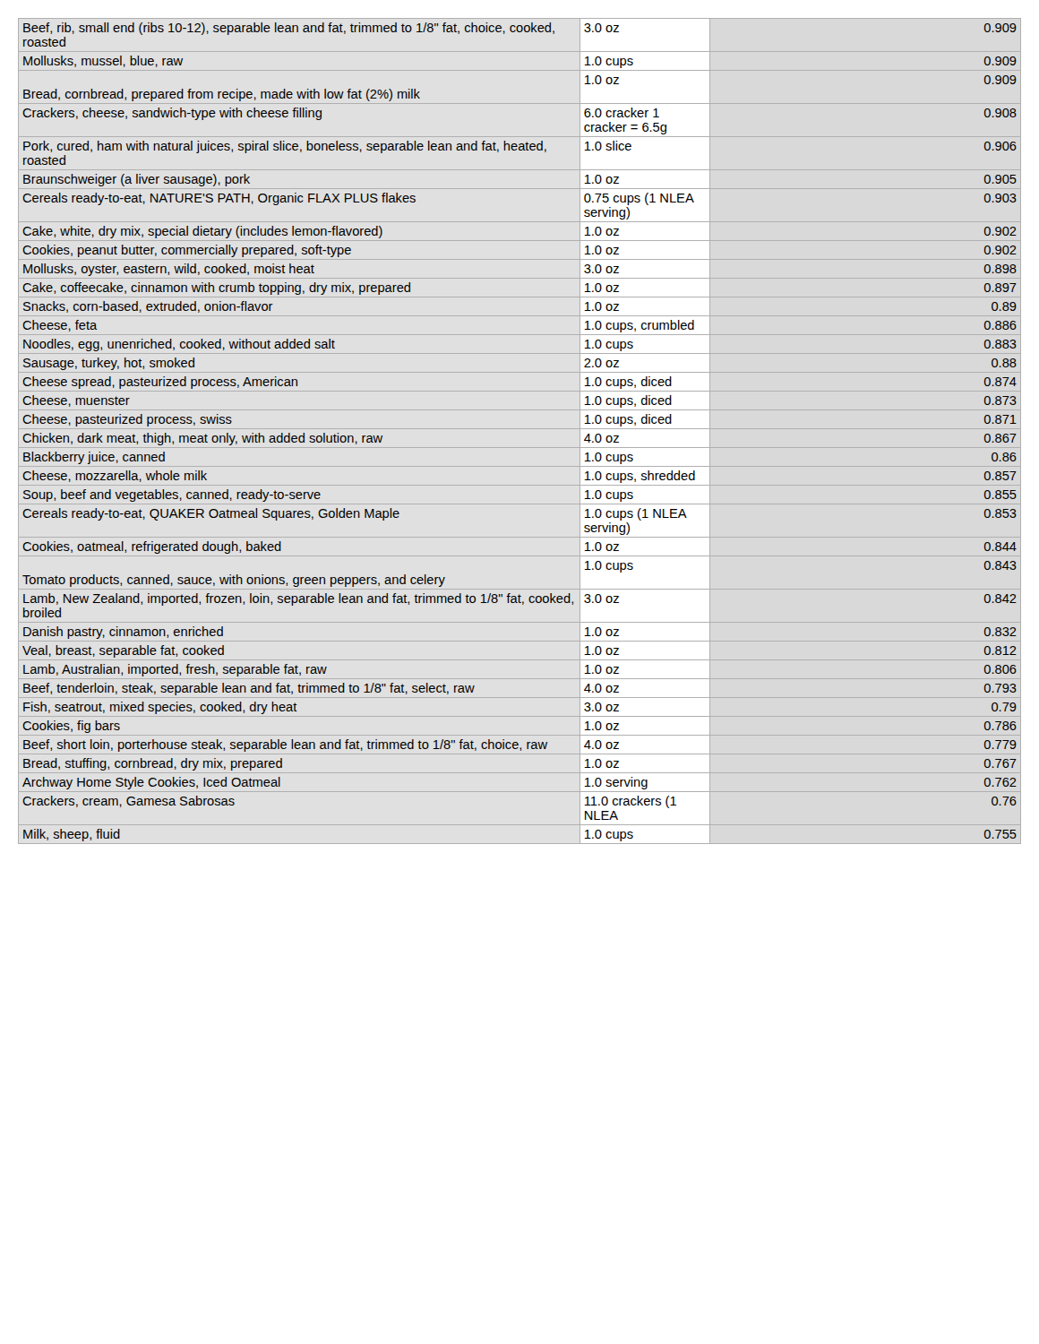| Beef, rib, small end (ribs 10-12), separable lean and fat, trimmed to 1/8" fat, choice, cooked, roasted | 3.0 oz | 0.909 |
| Mollusks, mussel, blue, raw | 1.0 cups | 0.909 |
| Bread, cornbread, prepared from recipe, made with low fat (2%) milk | 1.0 oz | 0.909 |
| Crackers, cheese, sandwich-type with cheese filling | 6.0 cracker 1 cracker = 6.5g | 0.908 |
| Pork, cured, ham with natural juices, spiral slice, boneless, separable lean and fat, heated, roasted | 1.0 slice | 0.906 |
| Braunschweiger (a liver sausage), pork | 1.0 oz | 0.905 |
| Cereals ready-to-eat, NATURE'S PATH, Organic FLAX PLUS flakes | 0.75 cups (1 NLEA serving) | 0.903 |
| Cake, white, dry mix, special dietary (includes lemon-flavored) | 1.0 oz | 0.902 |
| Cookies, peanut butter, commercially prepared, soft-type | 1.0 oz | 0.902 |
| Mollusks, oyster, eastern, wild, cooked, moist heat | 3.0 oz | 0.898 |
| Cake, coffeecake, cinnamon with crumb topping, dry mix, prepared | 1.0 oz | 0.897 |
| Snacks, corn-based, extruded, onion-flavor | 1.0 oz | 0.89 |
| Cheese, feta | 1.0 cups, crumbled | 0.886 |
| Noodles, egg, unenriched, cooked, without added salt | 1.0 cups | 0.883 |
| Sausage, turkey, hot, smoked | 2.0 oz | 0.88 |
| Cheese spread, pasteurized process, American | 1.0 cups, diced | 0.874 |
| Cheese, muenster | 1.0 cups, diced | 0.873 |
| Cheese, pasteurized process, swiss | 1.0 cups, diced | 0.871 |
| Chicken, dark meat, thigh, meat only, with added solution, raw | 4.0 oz | 0.867 |
| Blackberry juice, canned | 1.0 cups | 0.86 |
| Cheese, mozzarella, whole milk | 1.0 cups, shredded | 0.857 |
| Soup, beef and vegetables, canned, ready-to-serve | 1.0 cups | 0.855 |
| Cereals ready-to-eat, QUAKER Oatmeal Squares, Golden Maple | 1.0 cups (1 NLEA serving) | 0.853 |
| Cookies, oatmeal, refrigerated dough, baked | 1.0 oz | 0.844 |
| Tomato products, canned, sauce, with onions, green peppers, and celery | 1.0 cups | 0.843 |
| Lamb, New Zealand, imported, frozen, loin, separable lean and fat, trimmed to 1/8" fat, cooked, broiled | 3.0 oz | 0.842 |
| Danish pastry, cinnamon, enriched | 1.0 oz | 0.832 |
| Veal, breast, separable fat, cooked | 1.0 oz | 0.812 |
| Lamb, Australian, imported, fresh, separable fat, raw | 1.0 oz | 0.806 |
| Beef, tenderloin, steak, separable lean and fat, trimmed to 1/8" fat, select, raw | 4.0 oz | 0.793 |
| Fish, seatrout, mixed species, cooked, dry heat | 3.0 oz | 0.79 |
| Cookies, fig bars | 1.0 oz | 0.786 |
| Beef, short loin, porterhouse steak, separable lean and fat, trimmed to 1/8" fat, choice, raw | 4.0 oz | 0.779 |
| Bread, stuffing, cornbread, dry mix, prepared | 1.0 oz | 0.767 |
| Archway Home Style Cookies, Iced Oatmeal | 1.0 serving | 0.762 |
| Crackers, cream, Gamesa Sabrosas | 11.0 crackers (1 NLEA | 0.76 |
| Milk, sheep, fluid | 1.0 cups | 0.755 |